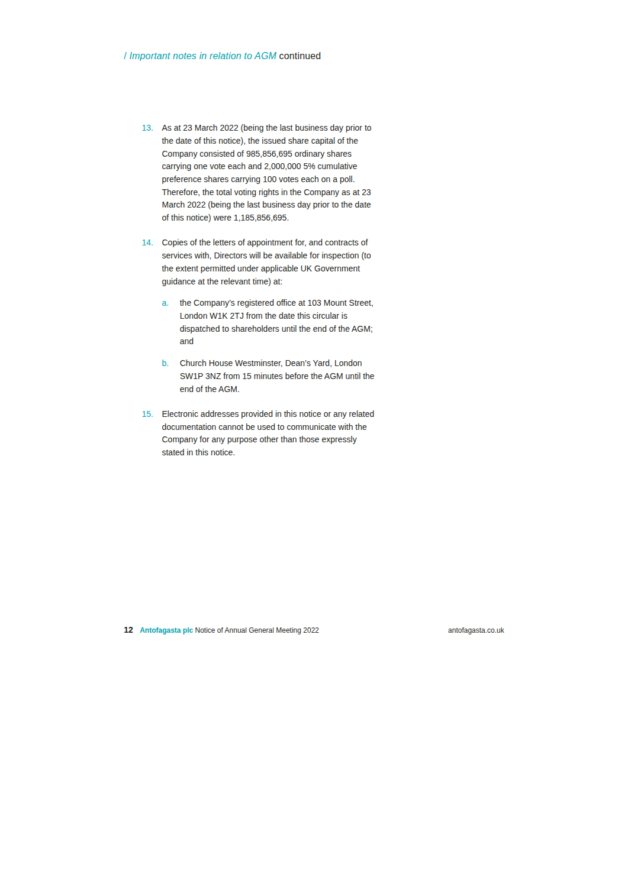/ Important notes in relation to AGM continued
As at 23 March 2022 (being the last business day prior to the date of this notice), the issued share capital of the Company consisted of 985,856,695 ordinary shares carrying one vote each and 2,000,000 5% cumulative preference shares carrying 100 votes each on a poll. Therefore, the total voting rights in the Company as at 23 March 2022 (being the last business day prior to the date of this notice) were 1,185,856,695.
Copies of the letters of appointment for, and contracts of services with, Directors will be available for inspection (to the extent permitted under applicable UK Government guidance at the relevant time) at:
the Company’s registered office at 103 Mount Street, London W1K 2TJ from the date this circular is dispatched to shareholders until the end of the AGM; and
Church House Westminster, Dean’s Yard, London SW1P 3NZ from 15 minutes before the AGM until the end of the AGM.
Electronic addresses provided in this notice or any related documentation cannot be used to communicate with the Company for any purpose other than those expressly stated in this notice.
12 Antofagasta plc Notice of Annual General Meeting 2022
antofagasta.co.uk